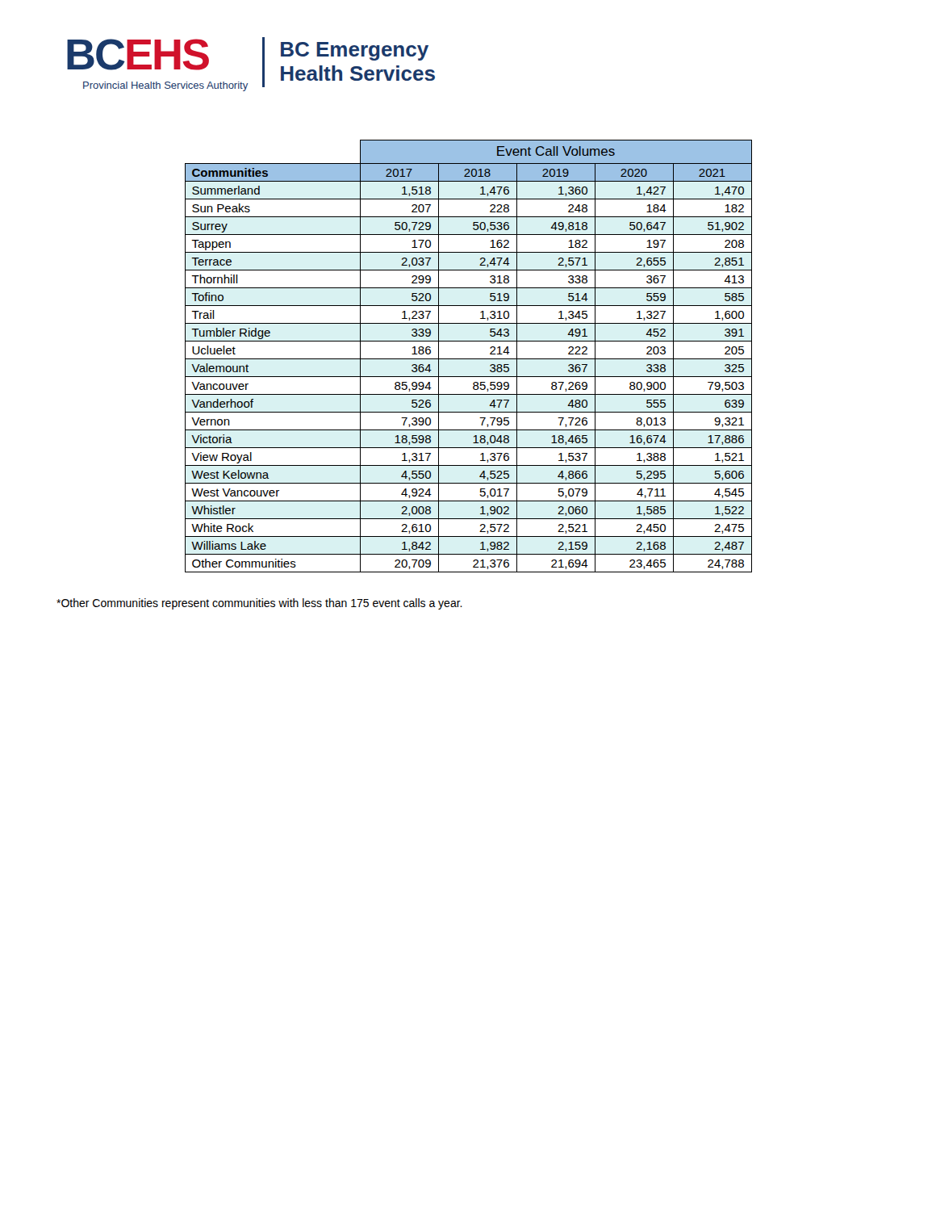BC EHS
Provincial Health Services Authority
BC Emergency
Health Services
| | Event Call Volumes |
| --- | --- |
| Communities | 2017 | 2018 | 2019 | 2020 | 2021 |
| Summerland | 1,518 | 1,476 | 1,360 | 1,427 | 1,470 |
| Sun Peaks | 207 | 228 | 248 | 184 | 182 |
| Surrey | 50,729 | 50,536 | 49,818 | 50,647 | 51,902 |
| Tappen | 170 | 162 | 182 | 197 | 208 |
| Terrace | 2,037 | 2,474 | 2,571 | 2,655 | 2,851 |
| Thornhill | 299 | 318 | 338 | 367 | 413 |
| Tofino | 520 | 519 | 514 | 559 | 585 |
| Trail | 1,237 | 1,310 | 1,345 | 1,327 | 1,600 |
| Tumbler Ridge | 339 | 543 | 491 | 452 | 391 |
| Ucluelet | 186 | 214 | 222 | 203 | 205 |
| Valemount | 364 | 385 | 367 | 338 | 325 |
| Vancouver | 85,994 | 85,599 | 87,269 | 80,900 | 79,503 |
| Vanderhoof | 526 | 477 | 480 | 555 | 639 |
| Vernon | 7,390 | 7,795 | 7,726 | 8,013 | 9,321 |
| Victoria | 18,598 | 18,048 | 18,465 | 16,674 | 17,886 |
| View Royal | 1,317 | 1,376 | 1,537 | 1,388 | 1,521 |
| West Kelowna | 4,550 | 4,525 | 4,866 | 5,295 | 5,606 |
| West Vancouver | 4,924 | 5,017 | 5,079 | 4,711 | 4,545 |
| Whistler | 2,008 | 1,902 | 2,060 | 1,585 | 1,522 |
| White Rock | 2,610 | 2,572 | 2,521 | 2,450 | 2,475 |
| Williams Lake | 1,842 | 1,982 | 2,159 | 2,168 | 2,487 |
| Other Communities | 20,709 | 21,376 | 21,694 | 23,465 | 24,788 |
*Other Communities represent communities with less than 175 event calls a year.